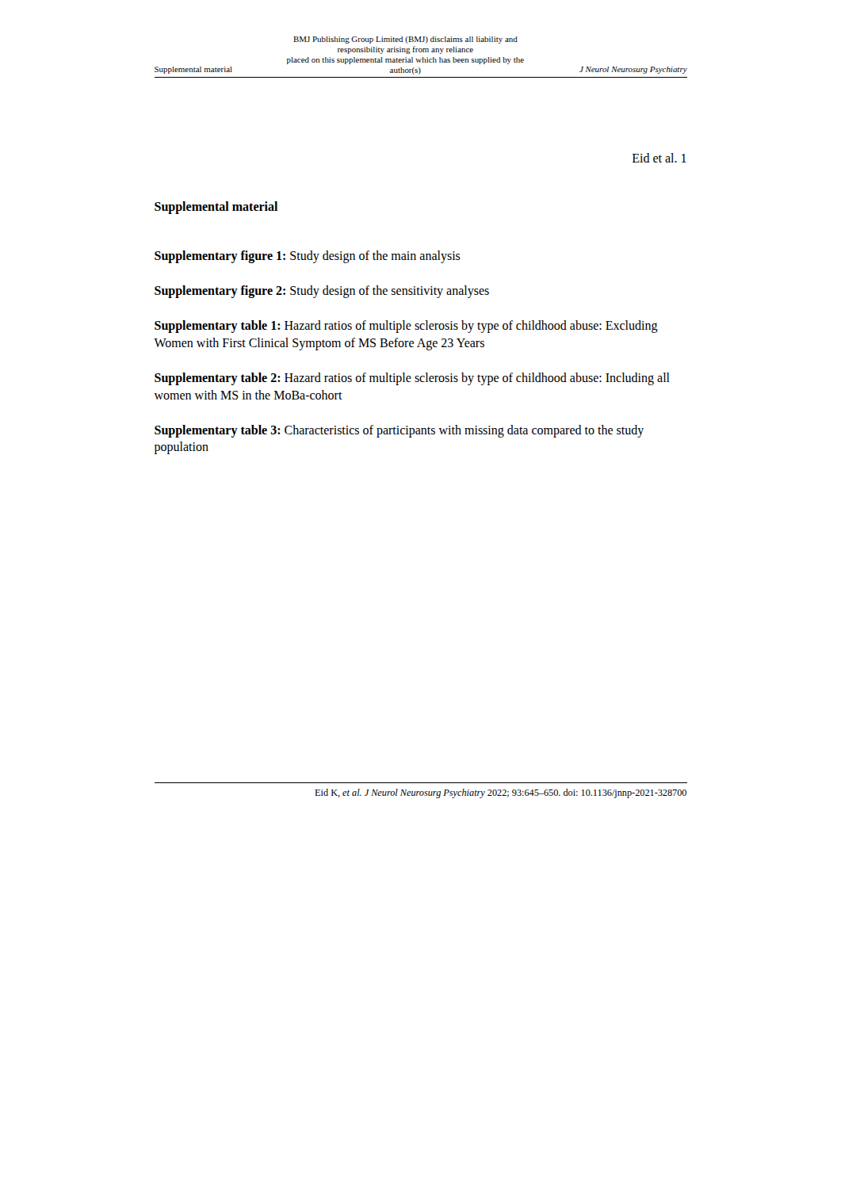Supplemental material
BMJ Publishing Group Limited (BMJ) disclaims all liability and responsibility arising from any reliance
placed on this supplemental material which has been supplied by the author(s)
J Neurol Neurosurg Psychiatry
Eid et al. 1
Supplemental material
Supplementary figure 1: Study design of the main analysis
Supplementary figure 2: Study design of the sensitivity analyses
Supplementary table 1: Hazard ratios of multiple sclerosis by type of childhood abuse: Excluding Women with First Clinical Symptom of MS Before Age 23 Years
Supplementary table 2: Hazard ratios of multiple sclerosis by type of childhood abuse: Including all women with MS in the MoBa-cohort
Supplementary table 3: Characteristics of participants with missing data compared to the study population
Eid K, et al. J Neurol Neurosurg Psychiatry 2022; 93:645–650. doi: 10.1136/jnnp-2021-328700